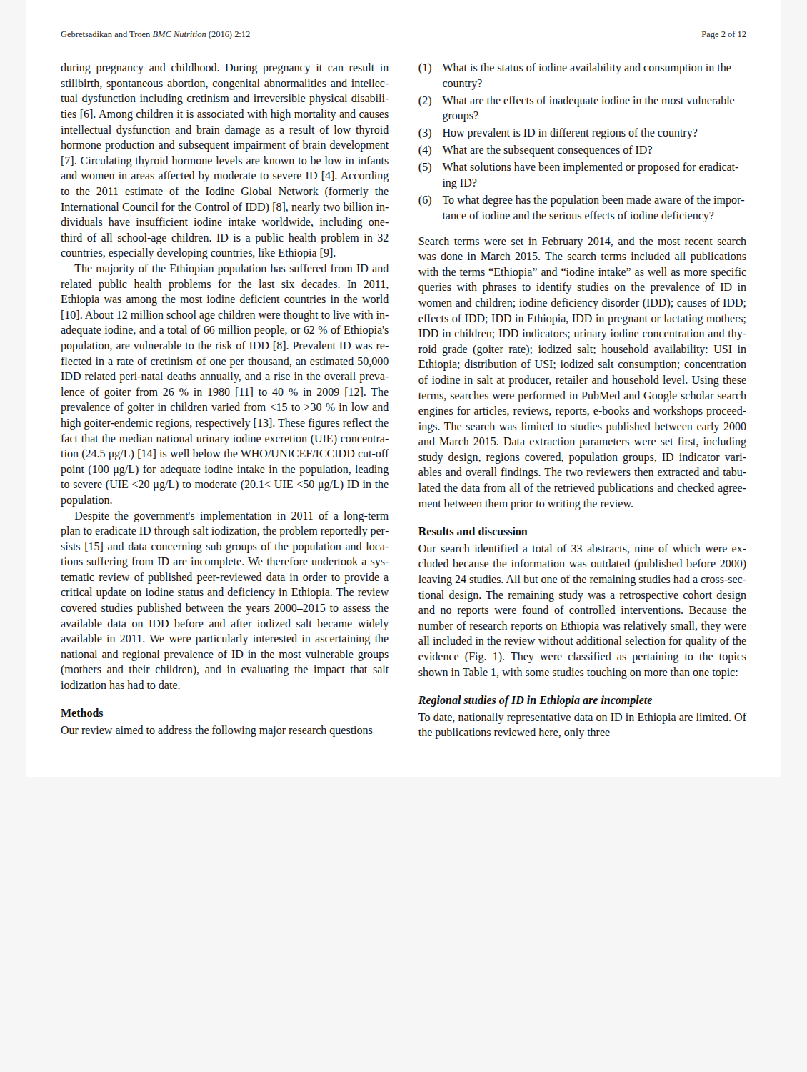Gebretsadikan and Troen BMC Nutrition (2016) 2:12 Page 2 of 12
during pregnancy and childhood. During pregnancy it can result in stillbirth, spontaneous abortion, congenital abnormalities and intellectual dysfunction including cretinism and irreversible physical disabilities [6]. Among children it is associated with high mortality and causes intellectual dysfunction and brain damage as a result of low thyroid hormone production and subsequent impairment of brain development [7]. Circulating thyroid hormone levels are known to be low in infants and women in areas affected by moderate to severe ID [4]. According to the 2011 estimate of the Iodine Global Network (formerly the International Council for the Control of IDD) [8], nearly two billion individuals have insufficient iodine intake worldwide, including one-third of all school-age children. ID is a public health problem in 32 countries, especially developing countries, like Ethiopia [9].
The majority of the Ethiopian population has suffered from ID and related public health problems for the last six decades. In 2011, Ethiopia was among the most iodine deficient countries in the world [10]. About 12 million school age children were thought to live with inadequate iodine, and a total of 66 million people, or 62 % of Ethiopia's population, are vulnerable to the risk of IDD [8]. Prevalent ID was reflected in a rate of cretinism of one per thousand, an estimated 50,000 IDD related peri-natal deaths annually, and a rise in the overall prevalence of goiter from 26 % in 1980 [11] to 40 % in 2009 [12]. The prevalence of goiter in children varied from <15 to >30 % in low and high goiter-endemic regions, respectively [13]. These figures reflect the fact that the median national urinary iodine excretion (UIE) concentration (24.5 μg/L) [14] is well below the WHO/UNICEF/ICCIDD cut-off point (100 μg/L) for adequate iodine intake in the population, leading to severe (UIE <20 μg/L) to moderate (20.1< UIE <50 μg/L) ID in the population.
Despite the government's implementation in 2011 of a long-term plan to eradicate ID through salt iodization, the problem reportedly persists [15] and data concerning sub groups of the population and locations suffering from ID are incomplete. We therefore undertook a systematic review of published peer-reviewed data in order to provide a critical update on iodine status and deficiency in Ethiopia. The review covered studies published between the years 2000–2015 to assess the available data on IDD before and after iodized salt became widely available in 2011. We were particularly interested in ascertaining the national and regional prevalence of ID in the most vulnerable groups (mothers and their children), and in evaluating the impact that salt iodization has had to date.
Methods
Our review aimed to address the following major research questions
What is the status of iodine availability and consumption in the country?
What are the effects of inadequate iodine in the most vulnerable groups?
How prevalent is ID in different regions of the country?
What are the subsequent consequences of ID?
What solutions have been implemented or proposed for eradicating ID?
To what degree has the population been made aware of the importance of iodine and the serious effects of iodine deficiency?
Search terms were set in February 2014, and the most recent search was done in March 2015. The search terms included all publications with the terms “Ethiopia” and “iodine intake” as well as more specific queries with phrases to identify studies on the prevalence of ID in women and children; iodine deficiency disorder (IDD); causes of IDD; effects of IDD; IDD in Ethiopia, IDD in pregnant or lactating mothers; IDD in children; IDD indicators; urinary iodine concentration and thyroid grade (goiter rate); iodized salt; household availability: USI in Ethiopia; distribution of USI; iodized salt consumption; concentration of iodine in salt at producer, retailer and household level. Using these terms, searches were performed in PubMed and Google scholar search engines for articles, reviews, reports, e-books and workshops proceedings. The search was limited to studies published between early 2000 and March 2015. Data extraction parameters were set first, including study design, regions covered, population groups, ID indicator variables and overall findings. The two reviewers then extracted and tabulated the data from all of the retrieved publications and checked agreement between them prior to writing the review.
Results and discussion
Our search identified a total of 33 abstracts, nine of which were excluded because the information was outdated (published before 2000) leaving 24 studies. All but one of the remaining studies had a cross-sectional design. The remaining study was a retrospective cohort design and no reports were found of controlled interventions. Because the number of research reports on Ethiopia was relatively small, they were all included in the review without additional selection for quality of the evidence (Fig. 1). They were classified as pertaining to the topics shown in Table 1, with some studies touching on more than one topic:
Regional studies of ID in Ethiopia are incomplete
To date, nationally representative data on ID in Ethiopia are limited. Of the publications reviewed here, only three